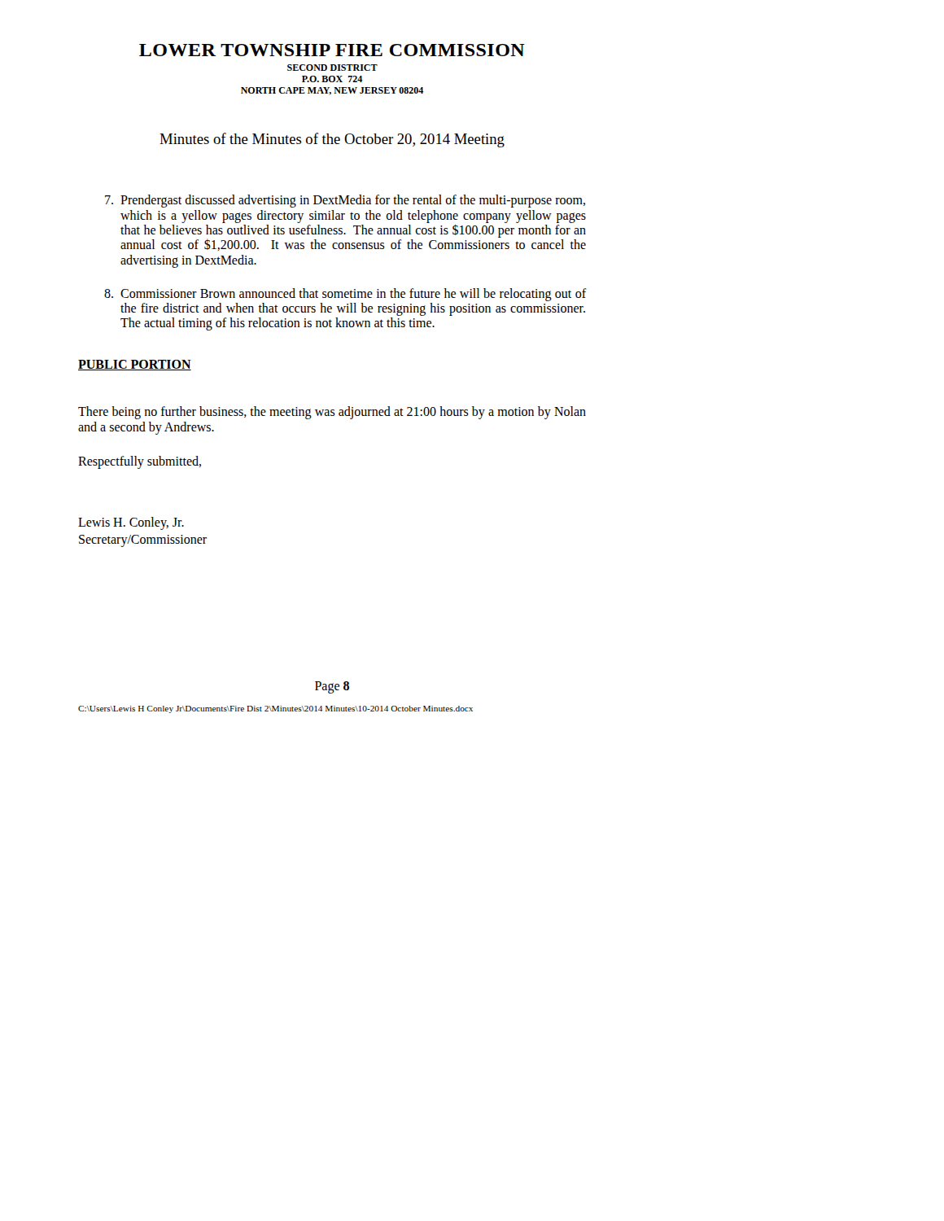LOWER TOWNSHIP FIRE COMMISSION
SECOND DISTRICT
P.O. BOX 724
NORTH CAPE MAY, NEW JERSEY 08204
Minutes of the Minutes of the October 20, 2014 Meeting
Prendergast discussed advertising in DextMedia for the rental of the multi-purpose room, which is a yellow pages directory similar to the old telephone company yellow pages that he believes has outlived its usefulness. The annual cost is $100.00 per month for an annual cost of $1,200.00. It was the consensus of the Commissioners to cancel the advertising in DextMedia.
Commissioner Brown announced that sometime in the future he will be relocating out of the fire district and when that occurs he will be resigning his position as commissioner. The actual timing of his relocation is not known at this time.
PUBLIC PORTION
There being no further business, the meeting was adjourned at 21:00 hours by a motion by Nolan and a second by Andrews.
Respectfully submitted,
Lewis H. Conley, Jr.
Secretary/Commissioner
Page 8
C:\Users\Lewis H Conley Jr\Documents\Fire Dist 2\Minutes\2014 Minutes\10-2014 October Minutes.docx